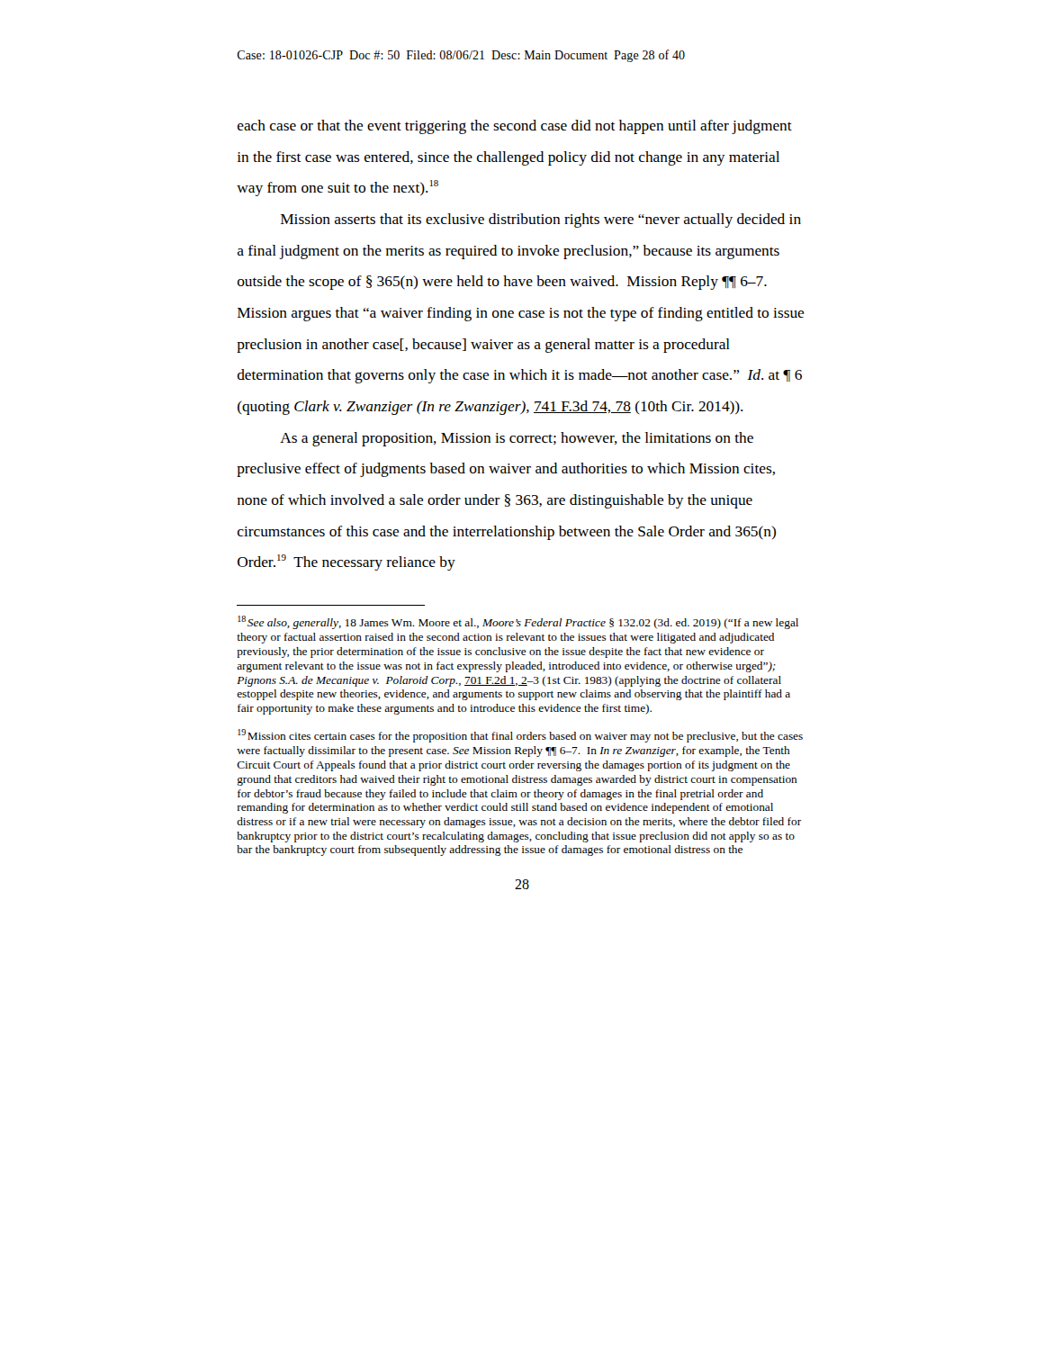Case: 18-01026-CJP Doc #: 50 Filed: 08/06/21 Desc: Main Document Page 28 of 40
each case or that the event triggering the second case did not happen until after judgment in the first case was entered, since the challenged policy did not change in any material way from one suit to the next).18
Mission asserts that its exclusive distribution rights were “never actually decided in a final judgment on the merits as required to invoke preclusion,” because its arguments outside the scope of § 365(n) were held to have been waived. Mission Reply ¶¶ 6–7. Mission argues that “a waiver finding in one case is not the type of finding entitled to issue preclusion in another case[, because] waiver as a general matter is a procedural determination that governs only the case in which it is made—not another case.” Id. at ¶ 6 (quoting Clark v. Zwanziger (In re Zwanziger), 741 F.3d 74, 78 (10th Cir. 2014)).
As a general proposition, Mission is correct; however, the limitations on the preclusive effect of judgments based on waiver and authorities to which Mission cites, none of which involved a sale order under § 363, are distinguishable by the unique circumstances of this case and the interrelationship between the Sale Order and 365(n) Order.19 The necessary reliance by
18 See also, generally, 18 James Wm. Moore et al., Moore’s Federal Practice § 132.02 (3d. ed. 2019) (“If a new legal theory or factual assertion raised in the second action is relevant to the issues that were litigated and adjudicated previously, the prior determination of the issue is conclusive on the issue despite the fact that new evidence or argument relevant to the issue was not in fact expressly pleaded, introduced into evidence, or otherwise urged”); Pignons S.A. de Mecanique v. Polaroid Corp., 701 F.2d 1, 2–3 (1st Cir. 1983) (applying the doctrine of collateral estoppel despite new theories, evidence, and arguments to support new claims and observing that the plaintiff had a fair opportunity to make these arguments and to introduce this evidence the first time).
19 Mission cites certain cases for the proposition that final orders based on waiver may not be preclusive, but the cases were factually dissimilar to the present case. See Mission Reply ¶¶ 6–7. In In re Zwanziger, for example, the Tenth Circuit Court of Appeals found that a prior district court order reversing the damages portion of its judgment on the ground that creditors had waived their right to emotional distress damages awarded by district court in compensation for debtor’s fraud because they failed to include that claim or theory of damages in the final pretrial order and remanding for determination as to whether verdict could still stand based on evidence independent of emotional distress or if a new trial were necessary on damages issue, was not a decision on the merits, where the debtor filed for bankruptcy prior to the district court’s recalculating damages, concluding that issue preclusion did not apply so as to bar the bankruptcy court from subsequently addressing the issue of damages for emotional distress on the
28